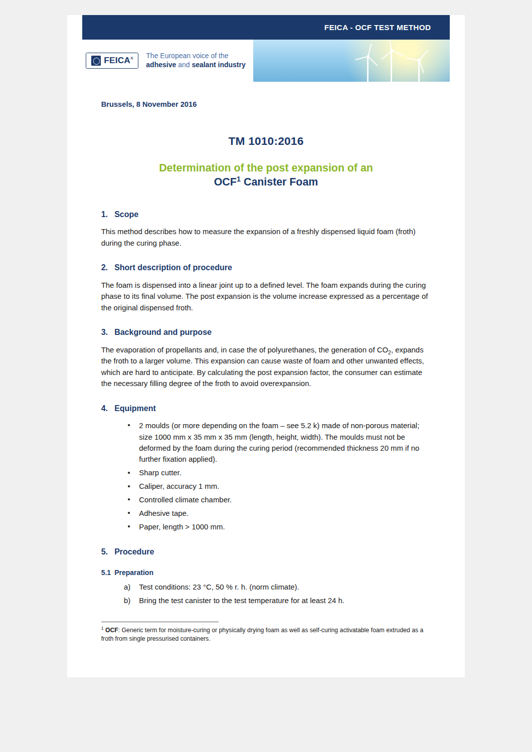FEICA - OCF TEST METHOD
FEICA®
The European voice of the
adhesive and sealant industry
Brussels, 8 November 2016
TM 1010:2016
Determination of the post expansion of an
OCF1 Canister Foam
1. Scope
This method describes how to measure the expansion of a freshly dispensed liquid foam (froth) during the curing phase.
2. Short description of procedure
The foam is dispensed into a linear joint up to a defined level. The foam expands during the curing phase to its final volume. The post expansion is the volume increase expressed as a percentage of the original dispensed froth.
3. Background and purpose
The evaporation of propellants and, in case the of polyurethanes, the generation of CO2, expands the froth to a larger volume. This expansion can cause waste of foam and other unwanted effects, which are hard to anticipate. By calculating the post expansion factor, the consumer can estimate the necessary filling degree of the froth to avoid overexpansion.
4. Equipment
2 moulds (or more depending on the foam – see 5.2 k) made of non-porous material; size 1000 mm x 35 mm x 35 mm (length, height, width). The moulds must not be deformed by the foam during the curing period (recommended thickness 20 mm if no further fixation applied).
Sharp cutter.
Caliper, accuracy 1 mm.
Controlled climate chamber.
Adhesive tape.
Paper, length > 1000 mm.
5. Procedure
5.1 Preparation
Test conditions: 23 °C, 50 % r. h. (norm climate).
Bring the test canister to the test temperature for at least 24 h.
1 OCF: Generic term for moisture-curing or physically drying foam as well as self-curing activatable foam extruded as a froth from single pressurised containers.